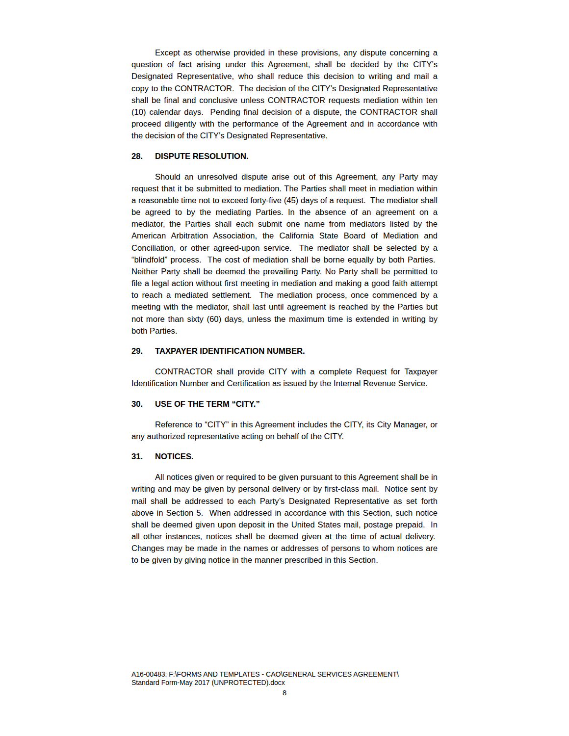Except as otherwise provided in these provisions, any dispute concerning a question of fact arising under this Agreement, shall be decided by the CITY’s Designated Representative, who shall reduce this decision to writing and mail a copy to the CONTRACTOR. The decision of the CITY’s Designated Representative shall be final and conclusive unless CONTRACTOR requests mediation within ten (10) calendar days. Pending final decision of a dispute, the CONTRACTOR shall proceed diligently with the performance of the Agreement and in accordance with the decision of the CITY’s Designated Representative.
28. Dispute Resolution.
Should an unresolved dispute arise out of this Agreement, any Party may request that it be submitted to mediation. The Parties shall meet in mediation within a reasonable time not to exceed forty-five (45) days of a request. The mediator shall be agreed to by the mediating Parties. In the absence of an agreement on a mediator, the Parties shall each submit one name from mediators listed by the American Arbitration Association, the California State Board of Mediation and Conciliation, or other agreed-upon service. The mediator shall be selected by a “blindfold” process. The cost of mediation shall be borne equally by both Parties. Neither Party shall be deemed the prevailing Party. No Party shall be permitted to file a legal action without first meeting in mediation and making a good faith attempt to reach a mediated settlement. The mediation process, once commenced by a meeting with the mediator, shall last until agreement is reached by the Parties but not more than sixty (60) days, unless the maximum time is extended in writing by both Parties.
29. Taxpayer Identification Number.
CONTRACTOR shall provide CITY with a complete Request for Taxpayer Identification Number and Certification as issued by the Internal Revenue Service.
30. Use of the Term “City.”
Reference to “CITY” in this Agreement includes the CITY, its City Manager, or any authorized representative acting on behalf of the CITY.
31. Notices.
All notices given or required to be given pursuant to this Agreement shall be in writing and may be given by personal delivery or by first-class mail. Notice sent by mail shall be addressed to each Party’s Designated Representative as set forth above in Section 5. When addressed in accordance with this Section, such notice shall be deemed given upon deposit in the United States mail, postage prepaid. In all other instances, notices shall be deemed given at the time of actual delivery. Changes may be made in the names or addresses of persons to whom notices are to be given by giving notice in the manner prescribed in this Section.
A16-00483: F:\FORMS AND TEMPLATES - CAO\GENERAL SERVICES AGREEMENT\
Standard Form-May 2017 (UNPROTECTED).docx
8